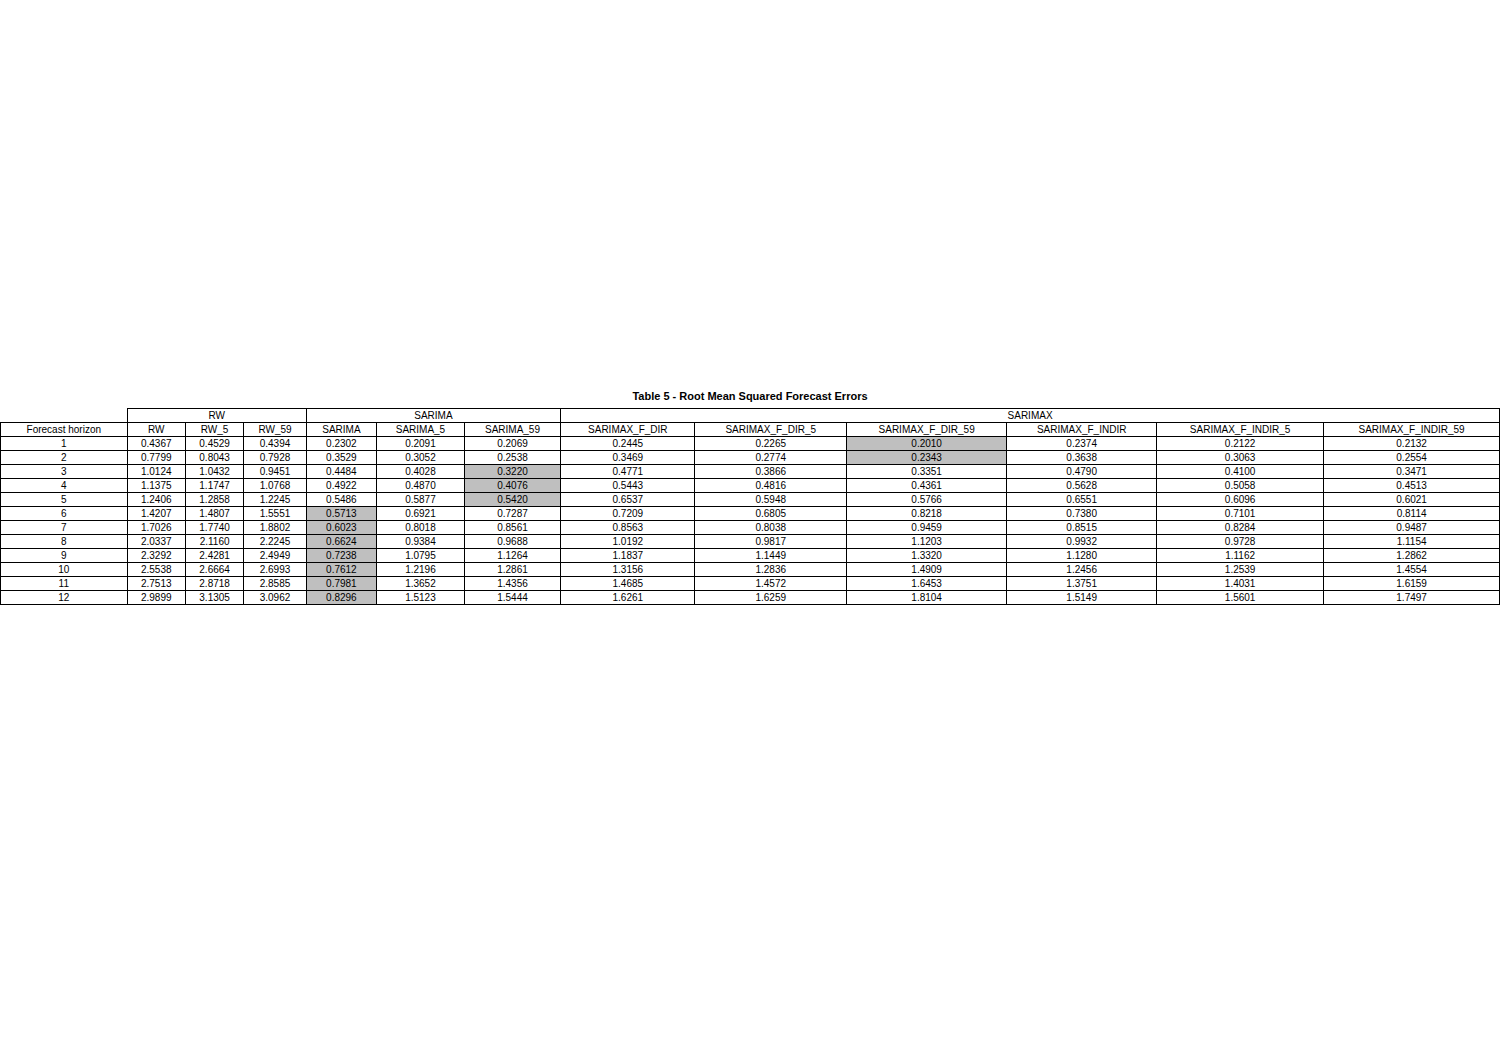Table 5 - Root Mean Squared Forecast Errors
| | RW | SARIMA | SARIMAX |
| --- | --- | --- | --- |
| Forecast horizon | RW | RW_5 | RW_59 | SARIMA | SARIMA_5 | SARIMA_59 | SARIMAX_F_DIR | SARIMAX_F_DIR_5 | SARIMAX_F_DIR_59 | SARIMAX_F_INDIR | SARIMAX_F_INDIR_5 | SARIMAX_F_INDIR_59 |
| 1 | 0.4367 | 0.4529 | 0.4394 | 0.2302 | 0.2091 | 0.2069 | 0.2445 | 0.2265 | 0.2010 | 0.2374 | 0.2122 | 0.2132 |
| 2 | 0.7799 | 0.8043 | 0.7928 | 0.3529 | 0.3052 | 0.2538 | 0.3469 | 0.2774 | 0.2343 | 0.3638 | 0.3063 | 0.2554 |
| 3 | 1.0124 | 1.0432 | 0.9451 | 0.4484 | 0.4028 | 0.3220 | 0.4771 | 0.3866 | 0.3351 | 0.4790 | 0.4100 | 0.3471 |
| 4 | 1.1375 | 1.1747 | 1.0768 | 0.4922 | 0.4870 | 0.4076 | 0.5443 | 0.4816 | 0.4361 | 0.5628 | 0.5058 | 0.4513 |
| 5 | 1.2406 | 1.2858 | 1.2245 | 0.5486 | 0.5877 | 0.5420 | 0.6537 | 0.5948 | 0.5766 | 0.6551 | 0.6096 | 0.6021 |
| 6 | 1.4207 | 1.4807 | 1.5551 | 0.5713 | 0.6921 | 0.7287 | 0.7209 | 0.6805 | 0.8218 | 0.7380 | 0.7101 | 0.8114 |
| 7 | 1.7026 | 1.7740 | 1.8802 | 0.6023 | 0.8018 | 0.8561 | 0.8563 | 0.8038 | 0.9459 | 0.8515 | 0.8284 | 0.9487 |
| 8 | 2.0337 | 2.1160 | 2.2245 | 0.6624 | 0.9384 | 0.9688 | 1.0192 | 0.9817 | 1.1203 | 0.9932 | 0.9728 | 1.1154 |
| 9 | 2.3292 | 2.4281 | 2.4949 | 0.7238 | 1.0795 | 1.1264 | 1.1837 | 1.1449 | 1.3320 | 1.1280 | 1.1162 | 1.2862 |
| 10 | 2.5538 | 2.6664 | 2.6993 | 0.7612 | 1.2196 | 1.2861 | 1.3156 | 1.2836 | 1.4909 | 1.2456 | 1.2539 | 1.4554 |
| 11 | 2.7513 | 2.8718 | 2.8585 | 0.7981 | 1.3652 | 1.4356 | 1.4685 | 1.4572 | 1.6453 | 1.3751 | 1.4031 | 1.6159 |
| 12 | 2.9899 | 3.1305 | 3.0962 | 0.8296 | 1.5123 | 1.5444 | 1.6261 | 1.6259 | 1.8104 | 1.5149 | 1.5601 | 1.7497 |